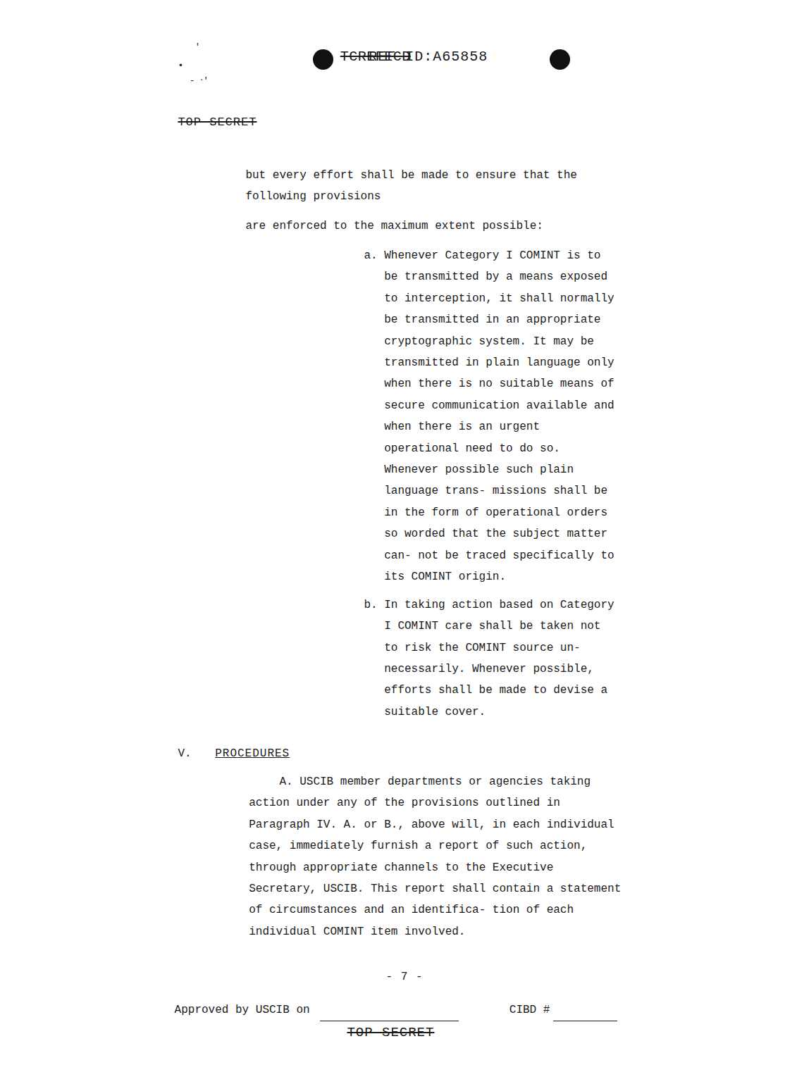' • - ‧' TCREFECD REF ID:A65858
TOP SECRET
but every effort shall be made to ensure that the following provisions
are enforced to the maximum extent possible:
a. Whenever Category I COMINT is to be transmitted by a means exposed to interception, it shall normally be transmitted in an appropriate cryptographic system. It may be transmitted in plain language only when there is no suitable means of secure communication available and when there is an urgent operational need to do so. Whenever possible such plain language trans‑ missions shall be in the form of operational orders so worded that the subject matter can‑ not be traced specifically to its COMINT origin.
b. In taking action based on Category I COMINT care shall be taken not to risk the COMINT source un‑ necessarily. Whenever possible, efforts shall be made to devise a suitable cover.
V. PROCEDURES
A. USCIB member departments or agencies taking action under any of the provisions outlined in Paragraph IV. A. or B., above will, in each individual case, immediately furnish a report of such action, through appropriate channels to the Executive Secretary, USCIB. This report shall contain a statement of circumstances and an identifica‑ tion of each individual COMINT item involved.
- 7 -
Approved by USCIB on CIBD # TOP SECRET